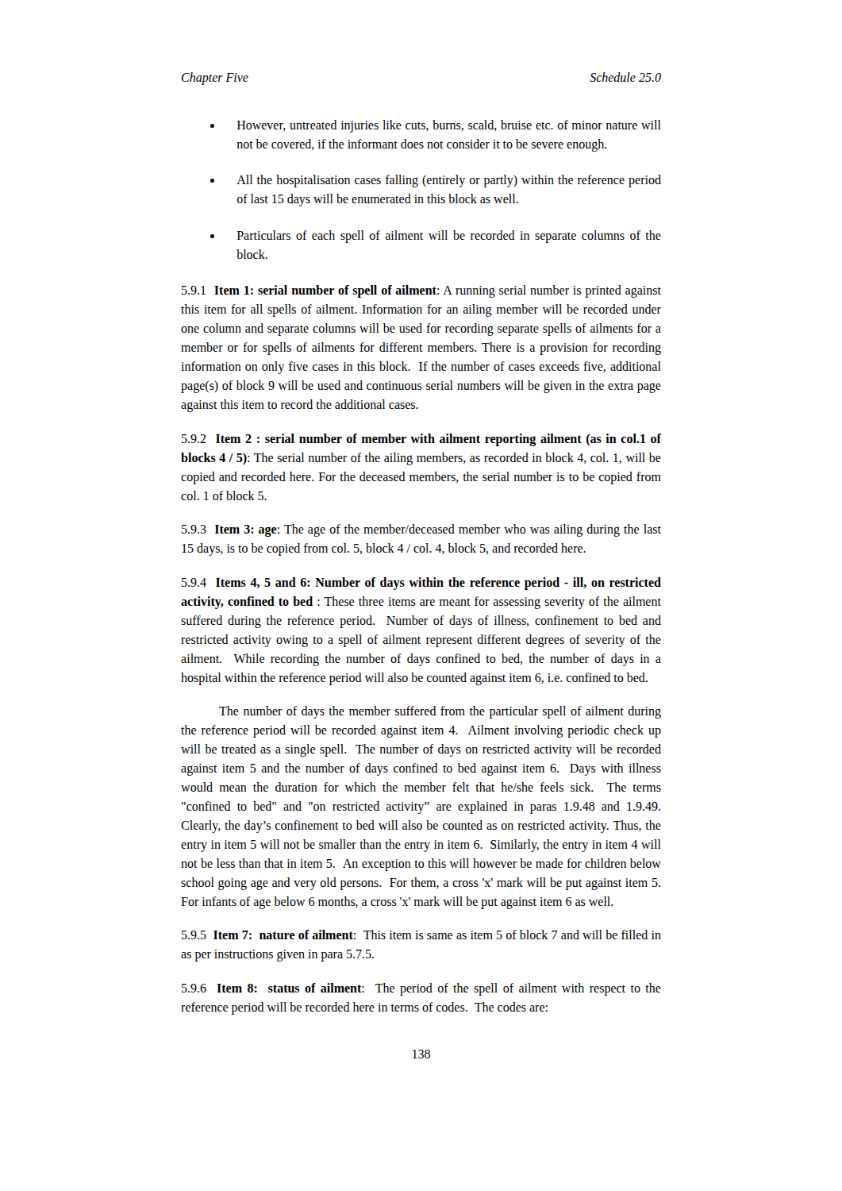Chapter Five Schedule 25.0
However, untreated injuries like cuts, burns, scald, bruise etc. of minor nature will not be covered, if the informant does not consider it to be severe enough.
All the hospitalisation cases falling (entirely or partly) within the reference period of last 15 days will be enumerated in this block as well.
Particulars of each spell of ailment will be recorded in separate columns of the block.
5.9.1 Item 1: serial number of spell of ailment: A running serial number is printed against this item for all spells of ailment. Information for an ailing member will be recorded under one column and separate columns will be used for recording separate spells of ailments for a member or for spells of ailments for different members. There is a provision for recording information on only five cases in this block. If the number of cases exceeds five, additional page(s) of block 9 will be used and continuous serial numbers will be given in the extra page against this item to record the additional cases.
5.9.2 Item 2 : serial number of member with ailment reporting ailment (as in col.1 of blocks 4 / 5): The serial number of the ailing members, as recorded in block 4, col. 1, will be copied and recorded here. For the deceased members, the serial number is to be copied from col. 1 of block 5.
5.9.3 Item 3: age: The age of the member/deceased member who was ailing during the last 15 days, is to be copied from col. 5, block 4 / col. 4, block 5, and recorded here.
5.9.4 Items 4, 5 and 6: Number of days within the reference period - ill, on restricted activity, confined to bed : These three items are meant for assessing severity of the ailment suffered during the reference period. Number of days of illness, confinement to bed and restricted activity owing to a spell of ailment represent different degrees of severity of the ailment. While recording the number of days confined to bed, the number of days in a hospital within the reference period will also be counted against item 6, i.e. confined to bed.
The number of days the member suffered from the particular spell of ailment during the reference period will be recorded against item 4. Ailment involving periodic check up will be treated as a single spell. The number of days on restricted activity will be recorded against item 5 and the number of days confined to bed against item 6. Days with illness would mean the duration for which the member felt that he/she feels sick. The terms "confined to bed" and "on restricted activity” are explained in paras 1.9.48 and 1.9.49. Clearly, the day’s confinement to bed will also be counted as on restricted activity. Thus, the entry in item 5 will not be smaller than the entry in item 6. Similarly, the entry in item 4 will not be less than that in item 5. An exception to this will however be made for children below school going age and very old persons. For them, a cross 'x' mark will be put against item 5. For infants of age below 6 months, a cross 'x' mark will be put against item 6 as well.
5.9.5 Item 7: nature of ailment: This item is same as item 5 of block 7 and will be filled in as per instructions given in para 5.7.5.
5.9.6 Item 8: status of ailment: The period of the spell of ailment with respect to the reference period will be recorded here in terms of codes. The codes are:
138